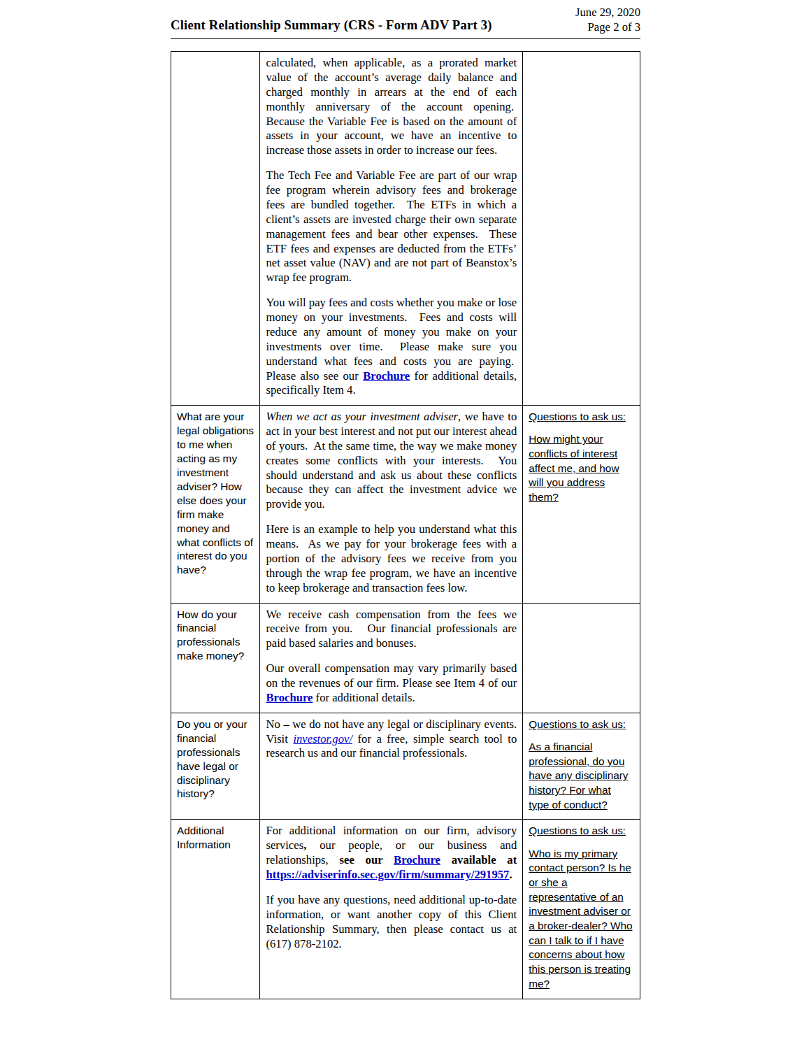June 29, 2020
Page 2 of 3
Client Relationship Summary (CRS - Form ADV Part 3)
| | calculated, when applicable, as a prorated market value of the account’s average daily balance and charged monthly in arrears at the end of each monthly anniversary of the account opening. Because the Variable Fee is based on the amount of assets in your account, we have an incentive to increase those assets in order to increase our fees. The Tech Fee and Variable Fee are part of our wrap fee program wherein advisory fees and brokerage fees are bundled together. The ETFs in which a client’s assets are invested charge their own separate management fees and bear other expenses. These ETF fees and expenses are deducted from the ETFs’ net asset value (NAV) and are not part of Beanstox’s wrap fee program. You will pay fees and costs whether you make or lose money on your investments. Fees and costs will reduce any amount of money you make on your investments over time. Please make sure you understand what fees and costs you are paying. Please also see our Brochure for additional details, specifically Item 4. | |
| What are your legal obligations to me when acting as my investment adviser? How else does your firm make money and what conflicts of interest do you have? | When we act as your investment adviser , we have to act in your best interest and not put our interest ahead of yours. At the same time, the way we make money creates some conflicts with your interests. You should understand and ask us about these conflicts because they can affect the investment advice we provide you. Here is an example to help you understand what this means. As we pay for your brokerage fees with a portion of the advisory fees we receive from you through the wrap fee program, we have an incentive to keep brokerage and transaction fees low. | Questions to ask us: How might your conflicts of interest affect me, and how will you address them? |
| How do your financial professionals make money? | We receive cash compensation from the fees we receive from you. Our financial professionals are paid based salaries and bonuses. Our overall compensation may vary primarily based on the revenues of our firm. Please see Item 4 of our Brochure for additional details. | |
| Do you or your financial professionals have legal or disciplinary history? | No – we do not have any legal or disciplinary events. Visit investor.gov/ for a free, simple search tool to research us and our financial professionals. | Questions to ask us: As a financial professional, do you have any disciplinary history? For what type of conduct? |
| Additional Information | For additional information on our firm, advisory services , our people, or our business and relationships, see our Brochure available at https://adviserinfo.sec.gov/firm/summary/291957 . If you have any questions, need additional up-to-date information, or want another copy of this Client Relationship Summary, then please contact us at (617) 878-2102. | Questions to ask us: Who is my primary contact person? Is he or she a representative of an investment adviser or a broker-dealer? Who can I talk to if I have concerns about how this person is treating me? |